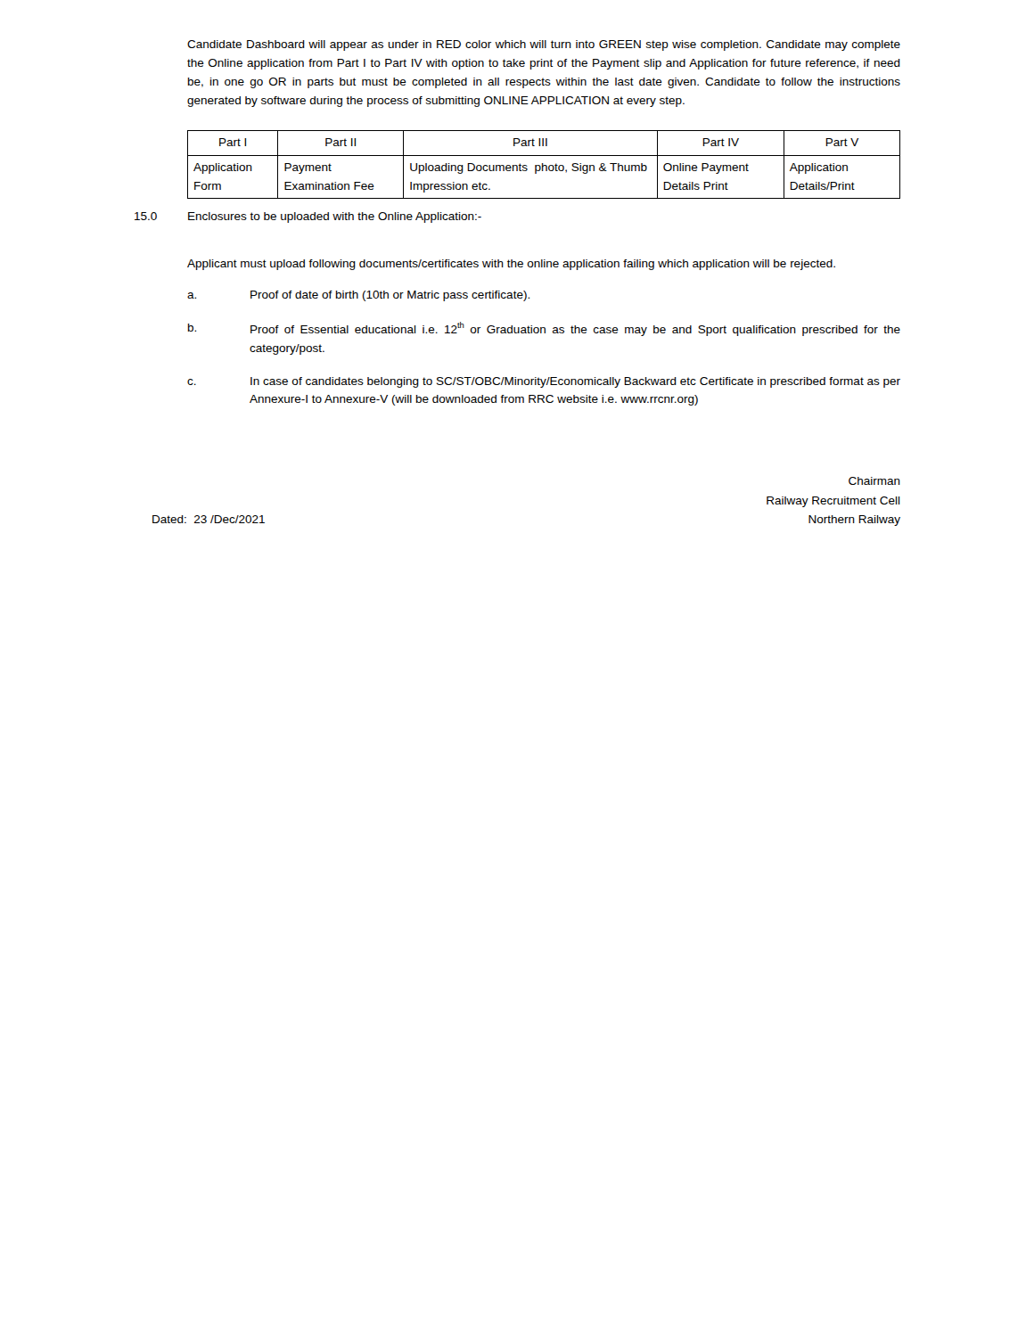Candidate Dashboard will appear as under in RED color which will turn into GREEN step wise completion. Candidate may complete the Online application from Part I to Part IV with option to take print of the Payment slip and Application for future reference, if need be, in one go OR in parts but must be completed in all respects within the last date given. Candidate to follow the instructions generated by software during the process of submitting ONLINE APPLICATION at every step.
| Part I | Part II | Part III | Part IV | Part V |
| Application Form | Payment Examination Fee | Uploading Documents photo, Sign & Thumb Impression etc. | Online Payment Details Print | Application Details/Print |
15.0
Enclosures to be uploaded with the Online Application:-
Applicant must upload following documents/certificates with the online application failing which application will be rejected.
a.
Proof of date of birth (10th or Matric pass certificate).
b.
Proof of Essential educational i.e. 12th or Graduation as the case may be and Sport qualification prescribed for the category/post.
c.
In case of candidates belonging to SC/ST/OBC/Minority/Economically Backward etc Certificate in prescribed format as per Annexure-I to Annexure-V (will be downloaded from RRC website i.e. www.rrcnr.org)
Chairman
Railway Recruitment Cell
Dated: 23 /Dec/2021
Northern Railway